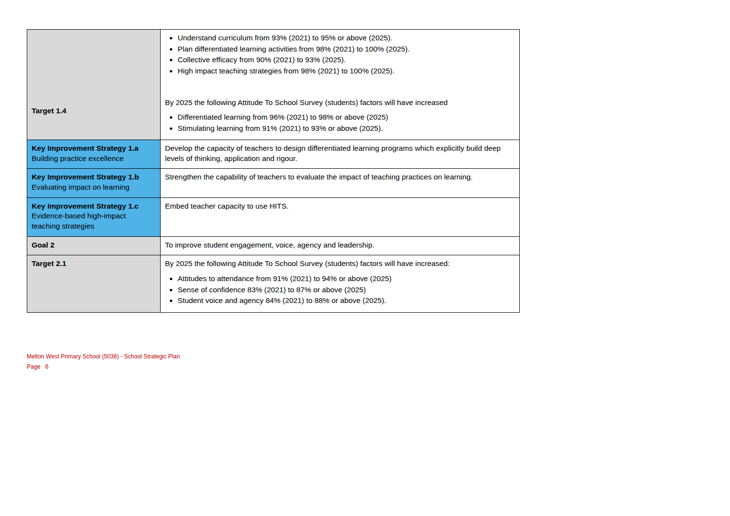| Target 1.4 | Understand curriculum from 93% (2021) to 95% or above (2025). Plan differentiated learning activities from 98% (2021) to 100% (2025). Collective efficacy from 90% (2021) to 93% (2025). High impact teaching strategies from 98% (2021) to 100% (2025). By 2025 the following Attitude To School Survey (students) factors will have increased Differentiated learning from 96% (2021) to 98% or above (2025) Stimulating learning from 91% (2021) to 93% or above (2025). |
| Key Improvement Strategy 1.a Building practice excellence | Develop the capacity of teachers to design differentiated learning programs which explicitly build deep levels of thinking, application and rigour. |
| Key Improvement Strategy 1.b Evaluating impact on learning | Strengthen the capability of teachers to evaluate the impact of teaching practices on learning. |
| Key Improvement Strategy 1.c Evidence-based high-impact teaching strategies | Embed teacher capacity to use HITS. |
| Goal 2 | To improve student engagement, voice, agency and leadership. |
| Target 2.1 | By 2025 the following Attitude To School Survey (students) factors will have increased: Attitudes to attendance from 91% (2021) to 94% or above (2025) Sense of confidence 83% (2021) to 87% or above (2025) Student voice and agency 84% (2021) to 88% or above (2025). |
Melton West Primary School (5036) - School Strategic Plan
Page 6